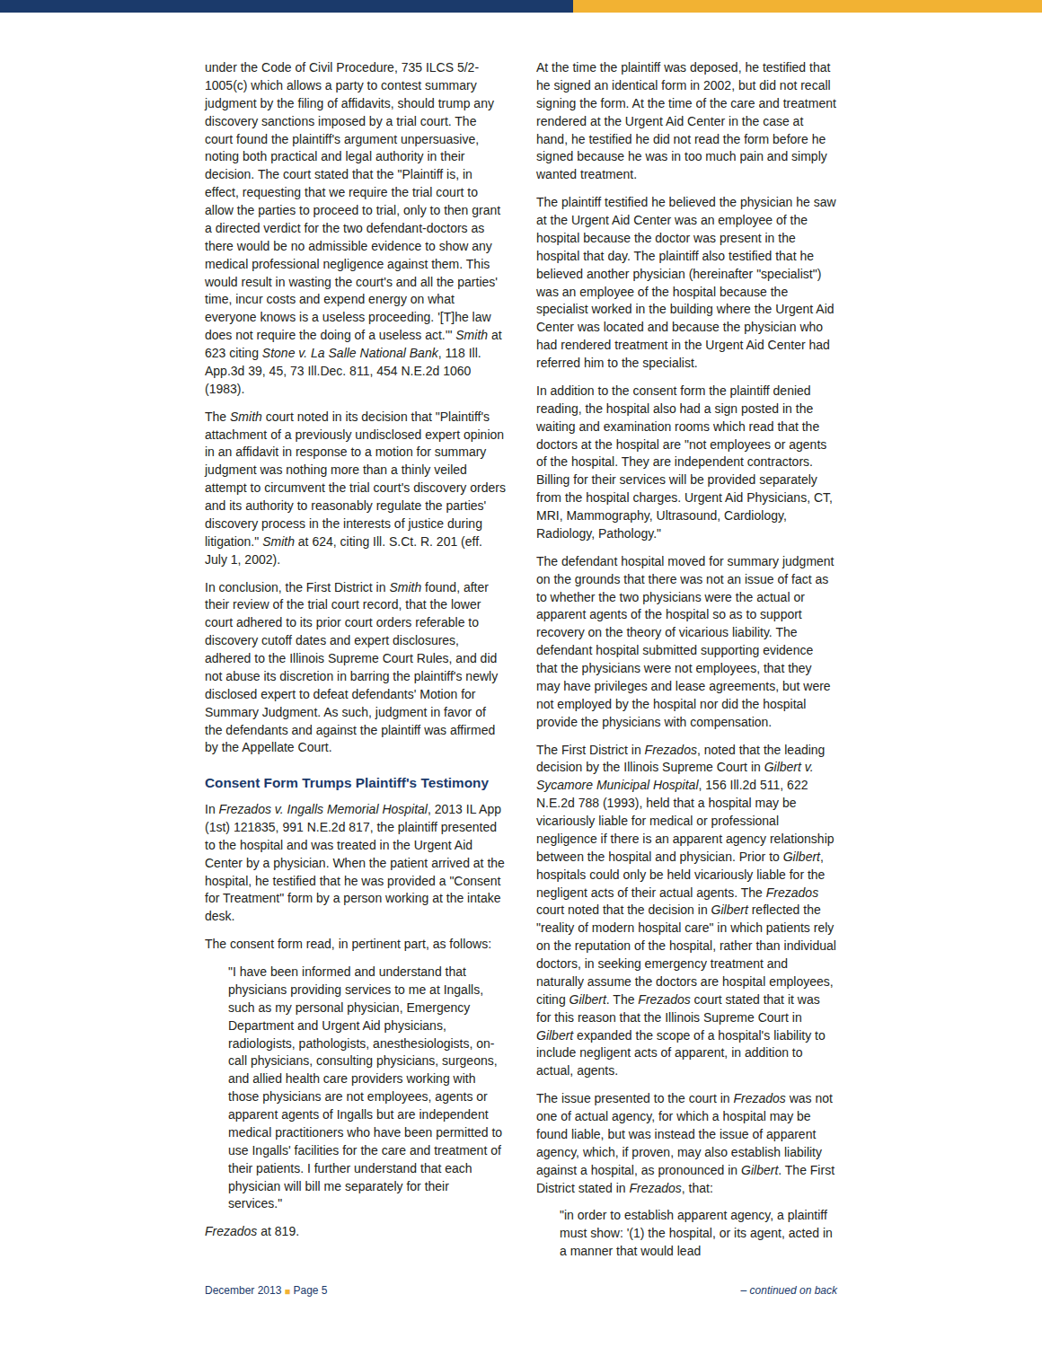under the Code of Civil Procedure, 735 ILCS 5/2-1005(c) which allows a party to contest summary judgment by the filing of affidavits, should trump any discovery sanctions imposed by a trial court. The court found the plaintiff's argument unpersuasive, noting both practical and legal authority in their decision. The court stated that the "Plaintiff is, in effect, requesting that we require the trial court to allow the parties to proceed to trial, only to then grant a directed verdict for the two defendant-doctors as there would be no admissible evidence to show any medical professional negligence against them. This would result in wasting the court's and all the parties' time, incur costs and expend energy on what everyone knows is a useless proceeding. '[T]he law does not require the doing of a useless act.'" Smith at 623 citing Stone v. La Salle National Bank, 118 Ill. App.3d 39, 45, 73 Ill.Dec. 811, 454 N.E.2d 1060 (1983).
The Smith court noted in its decision that "Plaintiff's attachment of a previously undisclosed expert opinion in an affidavit in response to a motion for summary judgment was nothing more than a thinly veiled attempt to circumvent the trial court's discovery orders and its authority to reasonably regulate the parties' discovery process in the interests of justice during litigation." Smith at 624, citing Ill. S.Ct. R. 201 (eff. July 1, 2002).
In conclusion, the First District in Smith found, after their review of the trial court record, that the lower court adhered to its prior court orders referable to discovery cutoff dates and expert disclosures, adhered to the Illinois Supreme Court Rules, and did not abuse its discretion in barring the plaintiff's newly disclosed expert to defeat defendants' Motion for Summary Judgment. As such, judgment in favor of the defendants and against the plaintiff was affirmed by the Appellate Court.
Consent Form Trumps Plaintiff's Testimony
In Frezados v. Ingalls Memorial Hospital, 2013 IL App (1st) 121835, 991 N.E.2d 817, the plaintiff presented to the hospital and was treated in the Urgent Aid Center by a physician. When the patient arrived at the hospital, he testified that he was provided a "Consent for Treatment" form by a person working at the intake desk.
The consent form read, in pertinent part, as follows:
"I have been informed and understand that physicians providing services to me at Ingalls, such as my personal physician, Emergency Department and Urgent Aid physicians, radiologists, pathologists, anesthesiologists, on-call physicians, consulting physicians, surgeons, and allied health care providers working with those physicians are not employees, agents or apparent agents of Ingalls but are independent medical practitioners who have been permitted to use Ingalls' facilities for the care and treatment of their patients. I further understand that each physician will bill me separately for their services."
Frezados at 819.
At the time the plaintiff was deposed, he testified that he signed an identical form in 2002, but did not recall signing the form. At the time of the care and treatment rendered at the Urgent Aid Center in the case at hand, he testified he did not read the form before he signed because he was in too much pain and simply wanted treatment.
The plaintiff testified he believed the physician he saw at the Urgent Aid Center was an employee of the hospital because the doctor was present in the hospital that day. The plaintiff also testified that he believed another physician (hereinafter "specialist") was an employee of the hospital because the specialist worked in the building where the Urgent Aid Center was located and because the physician who had rendered treatment in the Urgent Aid Center had referred him to the specialist.
In addition to the consent form the plaintiff denied reading, the hospital also had a sign posted in the waiting and examination rooms which read that the doctors at the hospital are "not employees or agents of the hospital. They are independent contractors. Billing for their services will be provided separately from the hospital charges. Urgent Aid Physicians, CT, MRI, Mammography, Ultrasound, Cardiology, Radiology, Pathology."
The defendant hospital moved for summary judgment on the grounds that there was not an issue of fact as to whether the two physicians were the actual or apparent agents of the hospital so as to support recovery on the theory of vicarious liability. The defendant hospital submitted supporting evidence that the physicians were not employees, that they may have privileges and lease agreements, but were not employed by the hospital nor did the hospital provide the physicians with compensation.
The First District in Frezados, noted that the leading decision by the Illinois Supreme Court in Gilbert v. Sycamore Municipal Hospital, 156 Ill.2d 511, 622 N.E.2d 788 (1993), held that a hospital may be vicariously liable for medical or professional negligence if there is an apparent agency relationship between the hospital and physician. Prior to Gilbert, hospitals could only be held vicariously liable for the negligent acts of their actual agents. The Frezados court noted that the decision in Gilbert reflected the "reality of modern hospital care" in which patients rely on the reputation of the hospital, rather than individual doctors, in seeking emergency treatment and naturally assume the doctors are hospital employees, citing Gilbert. The Frezados court stated that it was for this reason that the Illinois Supreme Court in Gilbert expanded the scope of a hospital's liability to include negligent acts of apparent, in addition to actual, agents.
The issue presented to the court in Frezados was not one of actual agency, for which a hospital may be found liable, but was instead the issue of apparent agency, which, if proven, may also establish liability against a hospital, as pronounced in Gilbert. The First District stated in Frezados, that:
"in order to establish apparent agency, a plaintiff must show: '(1) the hospital, or its agent, acted in a manner that would lead
December 2013 ■ Page 5
– continued on back